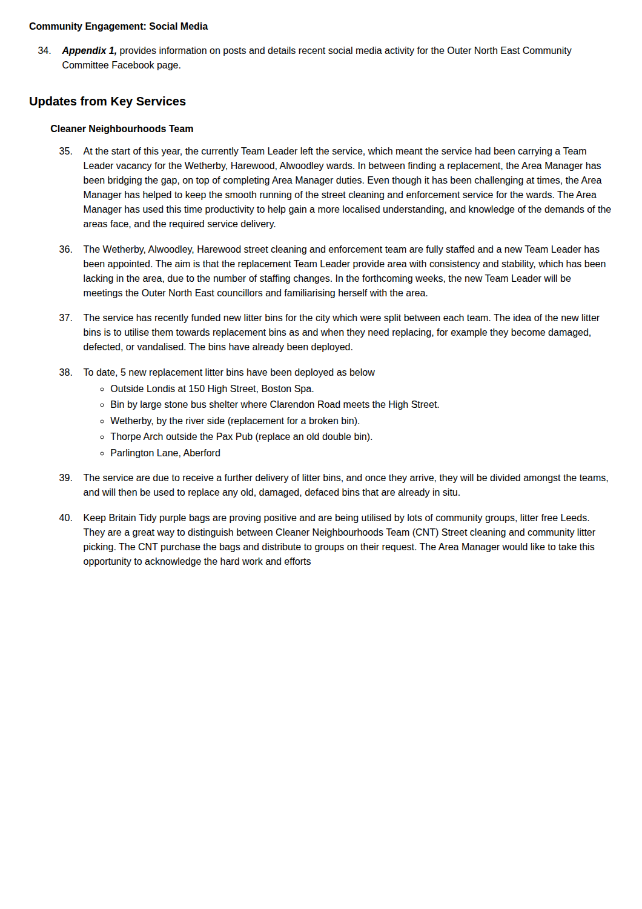Community Engagement: Social Media
34. Appendix 1, provides information on posts and details recent social media activity for the Outer North East Community Committee Facebook page.
Updates from Key Services
Cleaner Neighbourhoods Team
35. At the start of this year, the currently Team Leader left the service, which meant the service had been carrying a Team Leader vacancy for the Wetherby, Harewood, Alwoodley wards. In between finding a replacement, the Area Manager has been bridging the gap, on top of completing Area Manager duties. Even though it has been challenging at times, the Area Manager has helped to keep the smooth running of the street cleaning and enforcement service for the wards. The Area Manager has used this time productivity to help gain a more localised understanding, and knowledge of the demands of the areas face, and the required service delivery.
36. The Wetherby, Alwoodley, Harewood street cleaning and enforcement team are fully staffed and a new Team Leader has been appointed. The aim is that the replacement Team Leader provide area with consistency and stability, which has been lacking in the area, due to the number of staffing changes. In the forthcoming weeks, the new Team Leader will be meetings the Outer North East councillors and familiarising herself with the area.
37. The service has recently funded new litter bins for the city which were split between each team. The idea of the new litter bins is to utilise them towards replacement bins as and when they need replacing, for example they become damaged, defected, or vandalised. The bins have already been deployed.
38. To date, 5 new replacement litter bins have been deployed as below
Outside Londis at 150 High Street, Boston Spa.
Bin by large stone bus shelter where Clarendon Road meets the High Street.
Wetherby, by the river side (replacement for a broken bin).
Thorpe Arch outside the Pax Pub (replace an old double bin).
Parlington Lane, Aberford
39. The service are due to receive a further delivery of litter bins, and once they arrive, they will be divided amongst the teams, and will then be used to replace any old, damaged, defaced bins that are already in situ.
40. Keep Britain Tidy purple bags are proving positive and are being utilised by lots of community groups, litter free Leeds. They are a great way to distinguish between Cleaner Neighbourhoods Team (CNT) Street cleaning and community litter picking. The CNT purchase the bags and distribute to groups on their request. The Area Manager would like to take this opportunity to acknowledge the hard work and efforts